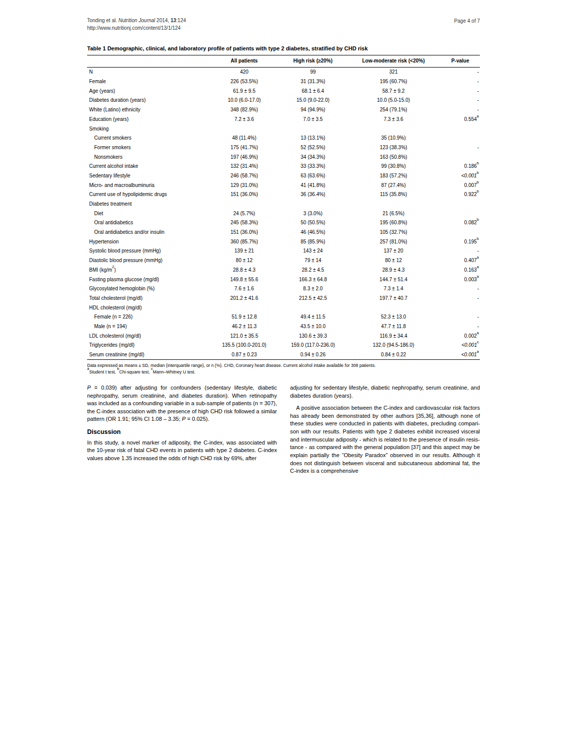Tonding et al. Nutrition Journal 2014, 13:124
http://www.nutritionj.com/content/13/1/124
Page 4 of 7
Table 1 Demographic, clinical, and laboratory profile of patients with type 2 diabetes, stratified by CHD risk
| | All patients | High risk (≥20%) | Low-moderate risk (<20%) | P-value |
| --- | --- | --- | --- | --- |
| N | 420 | 99 | 321 | - |
| Female | 226 (53.5%) | 31 (31.3%) | 195 (60.7%) | - |
| Age (years) | 61.9 ± 9.5 | 68.1 ± 6.4 | 58.7 ± 9.2 | - |
| Diabetes duration (years) | 10.0 (6.0-17.0) | 15.0 (9.0-22.0) | 10.0 (5.0-15.0) | - |
| White (Latino) ethnicity | 348 (82.9%) | 94 (94.9%) | 254 (79.1%) | - |
| Education (years) | 7.2 ± 3.6 | 7.0 ± 3.5 | 7.3 ± 3.6 | 0.554 a |
| Smoking | | | | |
| Current smokers | 48 (11.4%) | 13 (13.1%) | 35 (10.9%) | |
| Former smokers | 175 (41.7%) | 52 (52.5%) | 123 (38.3%) | - |
| Nonsmokers | 197 (46.9%) | 34 (34.3%) | 163 (50.8%) | |
| Current alcohol intake | 132 (31.4%) | 33 (33.3%) | 99 (30.8%) | 0.186 b |
| Sedentary lifestyle | 246 (58.7%) | 63 (63.6%) | 183 (57.2%) | <0.001 b |
| Micro- and macroalbuminuria | 129 (31.0%) | 41 (41.8%) | 87 (27.4%) | 0.007 b |
| Current use of hypolipidemic drugs | 151 (36.0%) | 36 (36.4%) | 115 (35.8%) | 0.922 b |
| Diabetes treatment | | | | |
| Diet | 24 (5.7%) | 3 (3.0%) | 21 (6.5%) | |
| Oral antidiabetics | 245 (58.3%) | 50 (50.5%) | 195 (60.8%) | 0.082 b |
| Oral antidiabetics and/or insulin | 151 (36.0%) | 46 (46.5%) | 105 (32.7%) | |
| Hypertension | 360 (85.7%) | 85 (85.9%) | 257 (81.0%) | 0.195 b |
| Systolic blood pressure (mmHg) | 139 ± 21 | 143 ± 24 | 137 ± 20 | - |
| Diastolic blood pressure (mmHg) | 80 ± 12 | 79 ± 14 | 80 ± 12 | 0.407 a |
| BMI (kg/m 2 ) | 28.8 ± 4.3 | 28.2 ± 4.5 | 28.9 ± 4.3 | 0.163 a |
| Fasting plasma glucose (mg/dl) | 149.8 ± 55.6 | 166.3 ± 64.8 | 144.7 ± 51.4 | 0.003 a |
| Glycosylated hemoglobin (%) | 7.6 ± 1.6 | 8.3 ± 2.0 | 7.3 ± 1.4 | - |
| Total cholesterol (mg/dl) | 201.2 ± 41.6 | 212.5 ± 42.5 | 197.7 ± 40.7 | - |
| HDL cholesterol (mg/dl) | | | | |
| Female (n = 226) | 51.9 ± 12.8 | 49.4 ± 11.5 | 52.3 ± 13.0 | - |
| Male (n = 194) | 46.2 ± 11.3 | 43.5 ± 10.0 | 47.7 ± 11.8 | - |
| LDL cholesterol (mg/dl) | 121.0 ± 35.5 | 130.6 ± 39.3 | 116.9 ± 34.4 | 0.002 a |
| Triglycerides (mg/dl) | 135.5 (100.0-201.0) | 159.0 (117.0-236.0) | 132.0 (94.5-186.0) | <0.001 c |
| Serum creatinine (mg/dl) | 0.87 ± 0.23 | 0.94 ± 0.26 | 0.84 ± 0.22 | <0.001 a |
Data expressed as means ± SD, median (interquartile range), or n (%). CHD, Coronary heart disease. Current alcohol intake available for 308 patients.
aStudent t test, bChi-square test, cMann–Whitney U test.
P = 0.039) after adjusting for confounders (sedentary lifestyle, diabetic nephropathy, serum creatinine, and diabetes duration). When retinopathy was included as a confounding variable in a sub-sample of patients (n = 307), the C-index association with the presence of high CHD risk followed a similar pattern (OR 1.91; 95% CI 1.08 – 3.35; P = 0.025).
Discussion
In this study, a novel marker of adiposity, the C-index, was associated with the 10-year risk of fatal CHD events in patients with type 2 diabetes. C-index values above 1.35 increased the odds of high CHD risk by 69%, after
adjusting for sedentary lifestyle, diabetic nephropathy, serum creatinine, and diabetes duration (years).
A positive association between the C-index and cardiovascular risk factors has already been demonstrated by other authors [35,36], although none of these studies were conducted in patients with diabetes, precluding comparison with our results. Patients with type 2 diabetes exhibit increased visceral and intermuscular adiposity - which is related to the presence of insulin resistance - as compared with the general population [37] and this aspect may be explain partially the “Obesity Paradox” observed in our results. Although it does not distinguish between visceral and subcutaneous abdominal fat, the C-index is a comprehensive